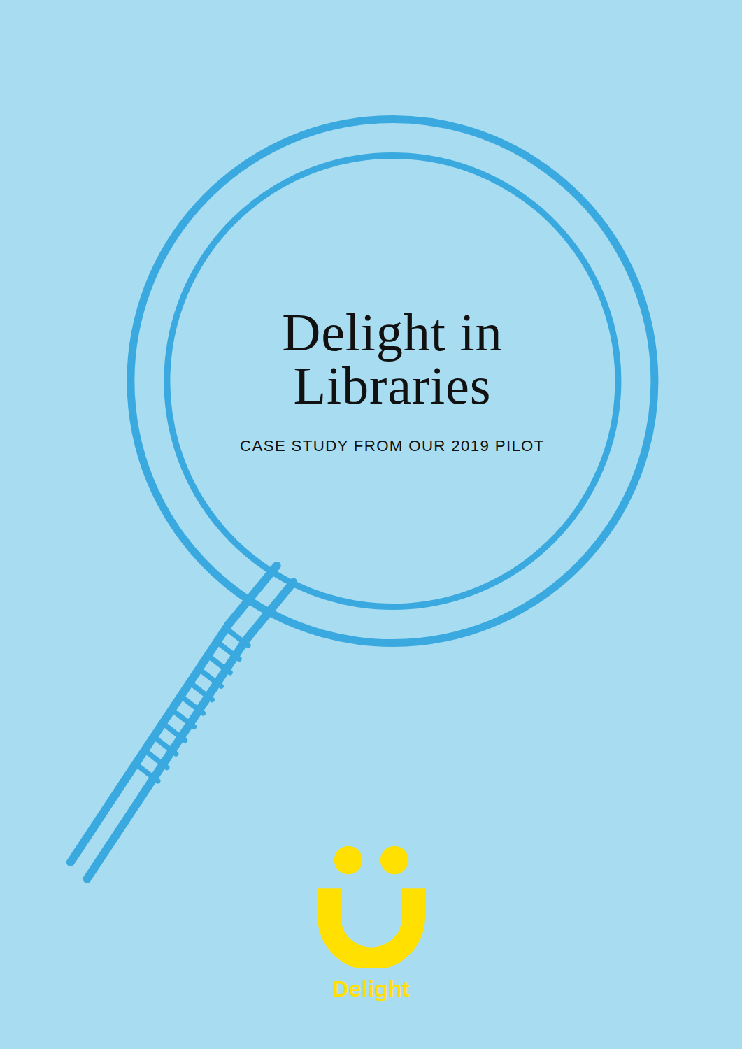Delight in Libraries
Case study from our 2019 pilot
Delight